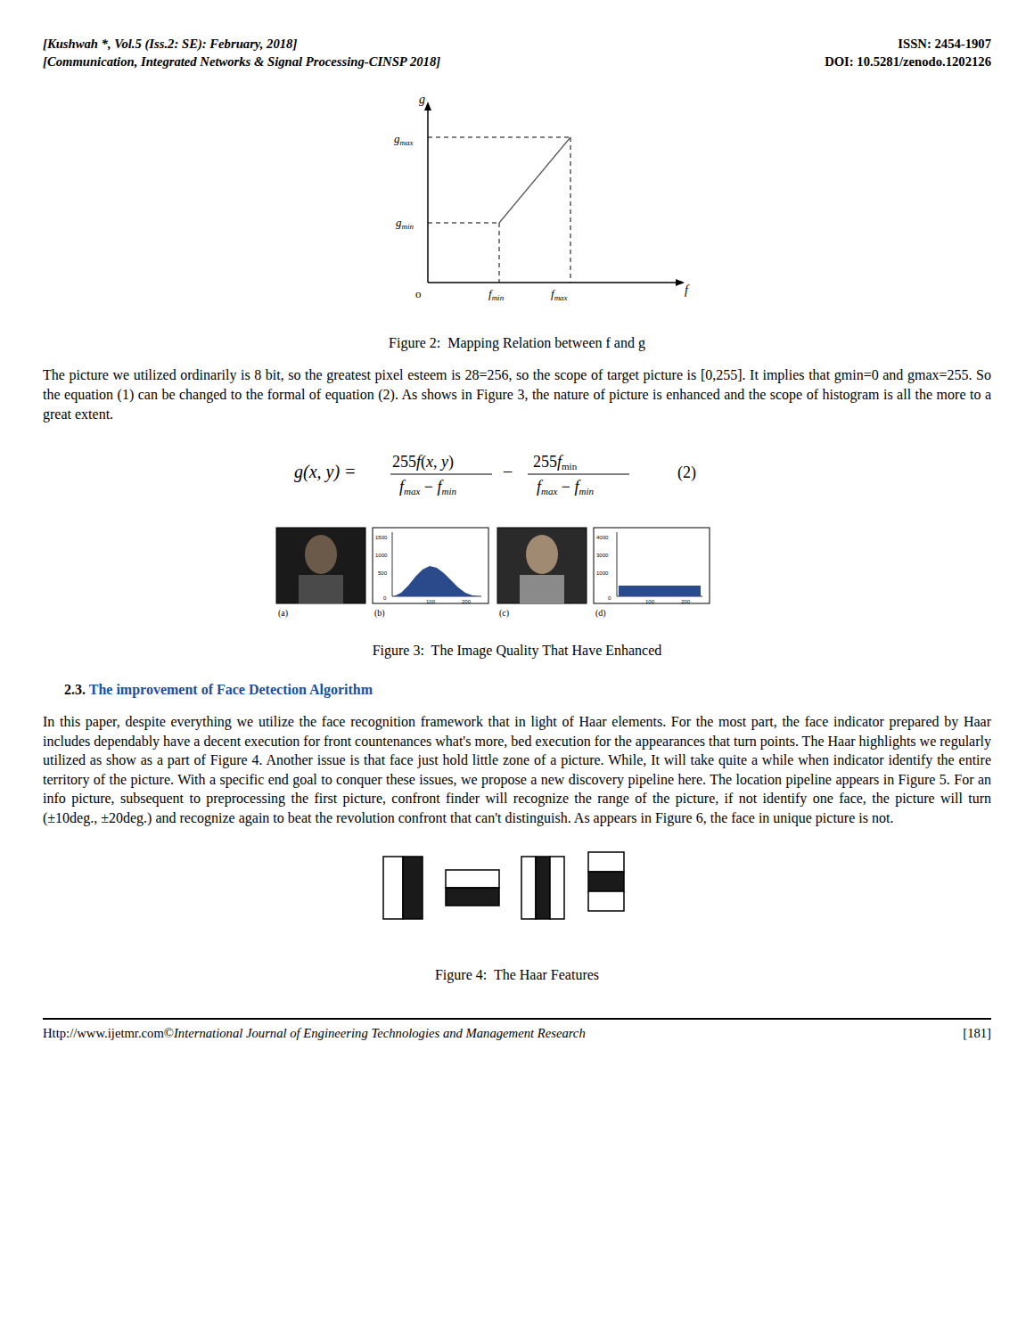[Kushwah *, Vol.5 (Iss.2: SE): February, 2018]
ISSN: 2454-1907
[Communication, Integrated Networks & Signal Processing-CINSP 2018]
DOI: 10.5281/zenodo.1202126
g f gmax gmin o fmin fmax
Figure 2: Mapping Relation between f and g
The picture we utilized ordinarily is 8 bit, so the greatest pixel esteem is 28=256, so the scope of target picture is [0,255]. It implies that gmin=0 and gmax=255. So the equation (1) can be changed to the formal of equation (2). As shows in Figure 3, the nature of picture is enhanced and the scope of histogram is all the more to a great extent.
g(x, y) = 255f(x, y) fmax − fmin − 255fmin fmax − fmin (2)
(a) 1500 1000 500 0 100 200 (b) (c) 4000 3000 1000 0 100 200 (d)
Figure 3: The Image Quality That Have Enhanced
2.3. The improvement of Face Detection Algorithm
In this paper, despite everything we utilize the face recognition framework that in light of Haar elements. For the most part, the face indicator prepared by Haar includes dependably have a decent execution for front countenances what's more, bed execution for the appearances that turn points. The Haar highlights we regularly utilized as show as a part of Figure 4. Another issue is that face just hold little zone of a picture. While, It will take quite a while when indicator identify the entire territory of the picture. With a specific end goal to conquer these issues, we propose a new discovery pipeline here. The location pipeline appears in Figure 5. For an info picture, subsequent to preprocessing the first picture, confront finder will recognize the range of the picture, if not identify one face, the picture will turn (±10deg., ±20deg.) and recognize again to beat the revolution confront that can't distinguish. As appears in Figure 6, the face in unique picture is not.
Figure 4: The Haar Features
Http://www.ijetmr.com©International Journal of Engineering Technologies and Management Research
[181]